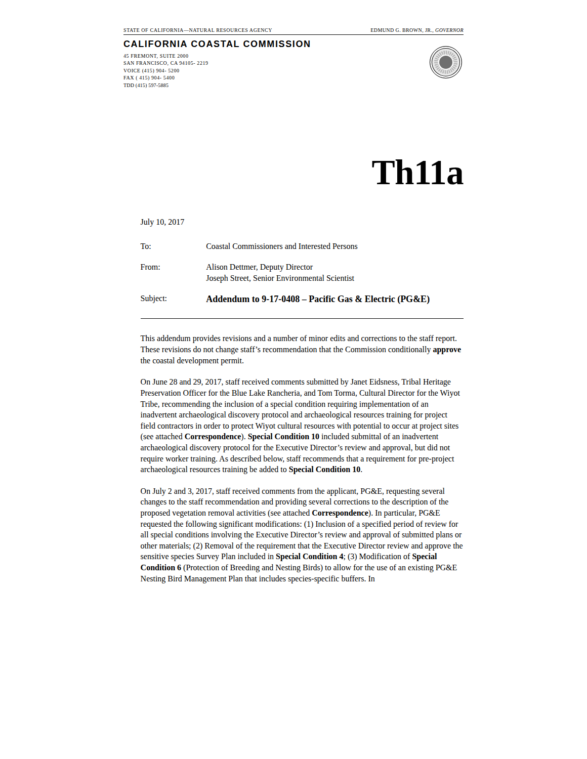State of California—Natural Resources Agency
Edmund G. Brown, Jr., Governor
CALIFORNIA COASTAL COMMISSION
45 Fremont, Suite 2000
San Francisco, CA 94105- 2219
Voice (415) 904- 5200
Fax ( 415) 904- 5400
TDD (415) 597-5885
Th11a
July 10, 2017
| To: | Coastal Commissioners and Interested Persons |
| From: | Alison Dettmer, Deputy Director Joseph Street, Senior Environmental Scientist |
| Subject: | Addendum to 9-17-0408 – Pacific Gas & Electric (PG&E) |
This addendum provides revisions and a number of minor edits and corrections to the staff report. These revisions do not change staff’s recommendation that the Commission conditionally approve the coastal development permit.
On June 28 and 29, 2017, staff received comments submitted by Janet Eidsness, Tribal Heritage Preservation Officer for the Blue Lake Rancheria, and Tom Torma, Cultural Director for the Wiyot Tribe, recommending the inclusion of a special condition requiring implementation of an inadvertent archaeological discovery protocol and archaeological resources training for project field contractors in order to protect Wiyot cultural resources with potential to occur at project sites (see attached Correspondence). Special Condition 10 included submittal of an inadvertent archaeological discovery protocol for the Executive Director’s review and approval, but did not require worker training. As described below, staff recommends that a requirement for pre-project archaeological resources training be added to Special Condition 10.
On July 2 and 3, 2017, staff received comments from the applicant, PG&E, requesting several changes to the staff recommendation and providing several corrections to the description of the proposed vegetation removal activities (see attached Correspondence). In particular, PG&E requested the following significant modifications: (1) Inclusion of a specified period of review for all special conditions involving the Executive Director’s review and approval of submitted plans or other materials; (2) Removal of the requirement that the Executive Director review and approve the sensitive species Survey Plan included in Special Condition 4; (3) Modification of Special Condition 6 (Protection of Breeding and Nesting Birds) to allow for the use of an existing PG&E Nesting Bird Management Plan that includes species-specific buffers. In